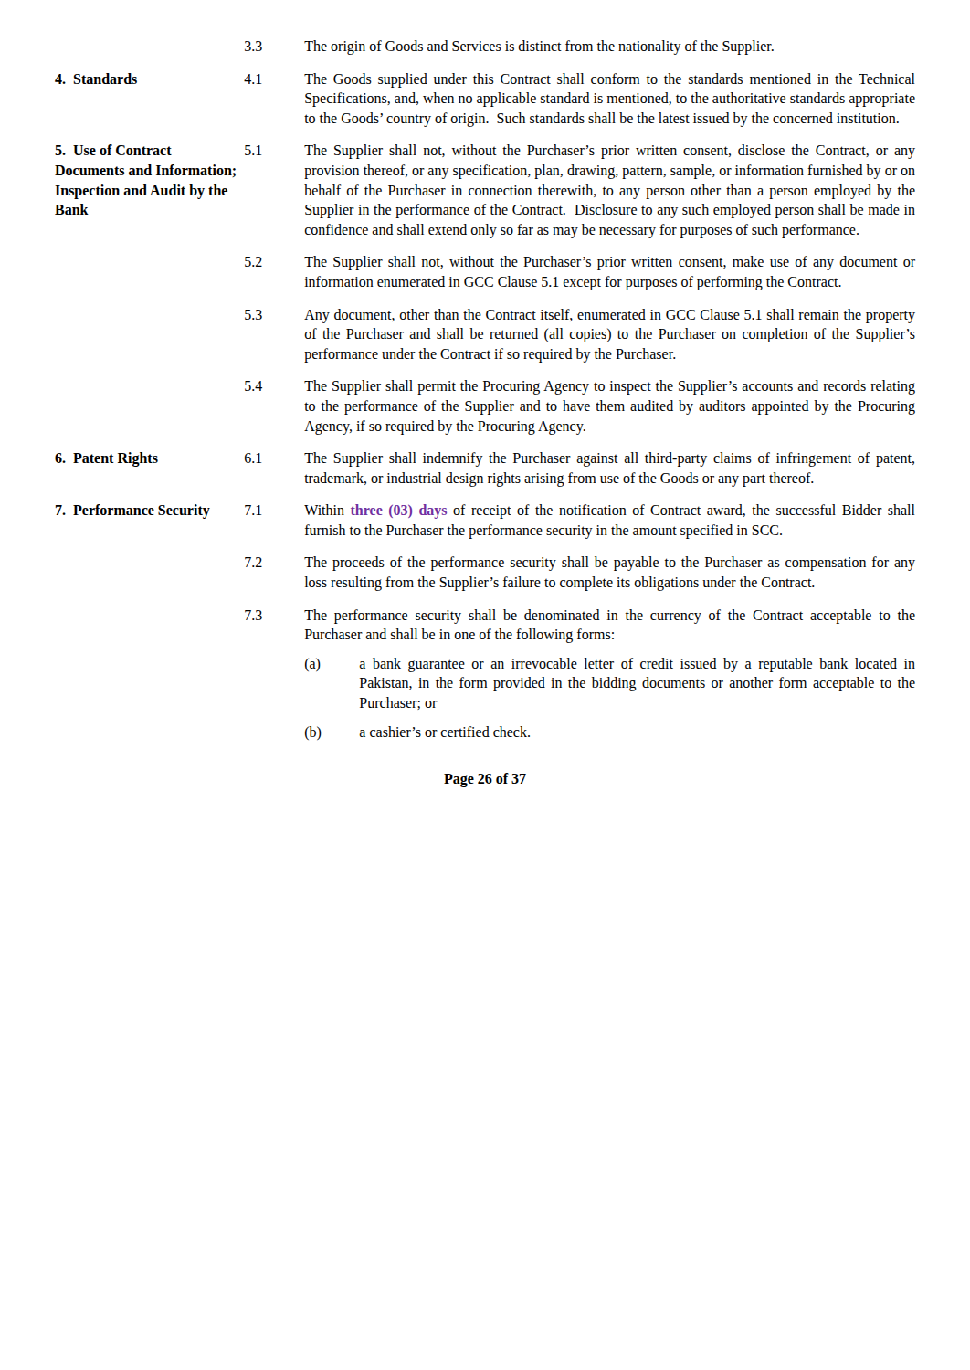| | 3.3 | The origin of Goods and Services is distinct from the nationality of the Supplier. |
| 4. Standards | 4.1 | The Goods supplied under this Contract shall conform to the standards mentioned in the Technical Specifications, and, when no applicable standard is mentioned, to the authoritative standards appropriate to the Goods’ country of origin. Such standards shall be the latest issued by the concerned institution. |
| 5. Use of Contract Documents and Information; Inspection and Audit by the Bank | 5.1 | The Supplier shall not, without the Purchaser’s prior written consent, disclose the Contract, or any provision thereof, or any specification, plan, drawing, pattern, sample, or information furnished by or on behalf of the Purchaser in connection therewith, to any person other than a person employed by the Supplier in the performance of the Contract. Disclosure to any such employed person shall be made in confidence and shall extend only so far as may be necessary for purposes of such performance. |
| | 5.2 | The Supplier shall not, without the Purchaser’s prior written consent, make use of any document or information enumerated in GCC Clause 5.1 except for purposes of performing the Contract. |
| | 5.3 | Any document, other than the Contract itself, enumerated in GCC Clause 5.1 shall remain the property of the Purchaser and shall be returned (all copies) to the Purchaser on completion of the Supplier’s performance under the Contract if so required by the Purchaser. |
| | 5.4 | The Supplier shall permit the Procuring Agency to inspect the Supplier’s accounts and records relating to the performance of the Supplier and to have them audited by auditors appointed by the Procuring Agency, if so required by the Procuring Agency. |
| 6. Patent Rights | 6.1 | The Supplier shall indemnify the Purchaser against all third-party claims of infringement of patent, trademark, or industrial design rights arising from use of the Goods or any part thereof. |
| 7. Performance Security | 7.1 | Within three (03) days of receipt of the notification of Contract award, the successful Bidder shall furnish to the Purchaser the performance security in the amount specified in SCC. |
| | 7.2 | The proceeds of the performance security shall be payable to the Purchaser as compensation for any loss resulting from the Supplier’s failure to complete its obligations under the Contract. |
| | 7.3 | The performance security shall be denominated in the currency of the Contract acceptable to the Purchaser and shall be in one of the following forms: / (a) / a bank guarantee or an irrevocable letter of credit issued by a reputable bank located in Pakistan, in the form provided in the bidding documents or another form acceptable to the Purchaser; or / / (b) / a cashier’s or certified check. / |
Page 26 of 37